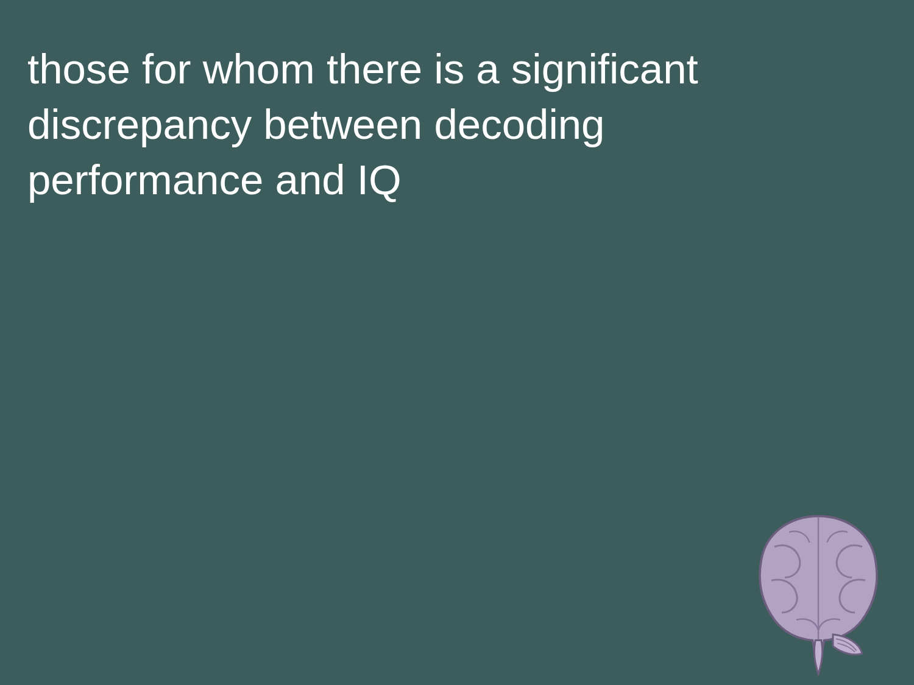those for whom there is a significant discrepancy between decoding performance and IQ